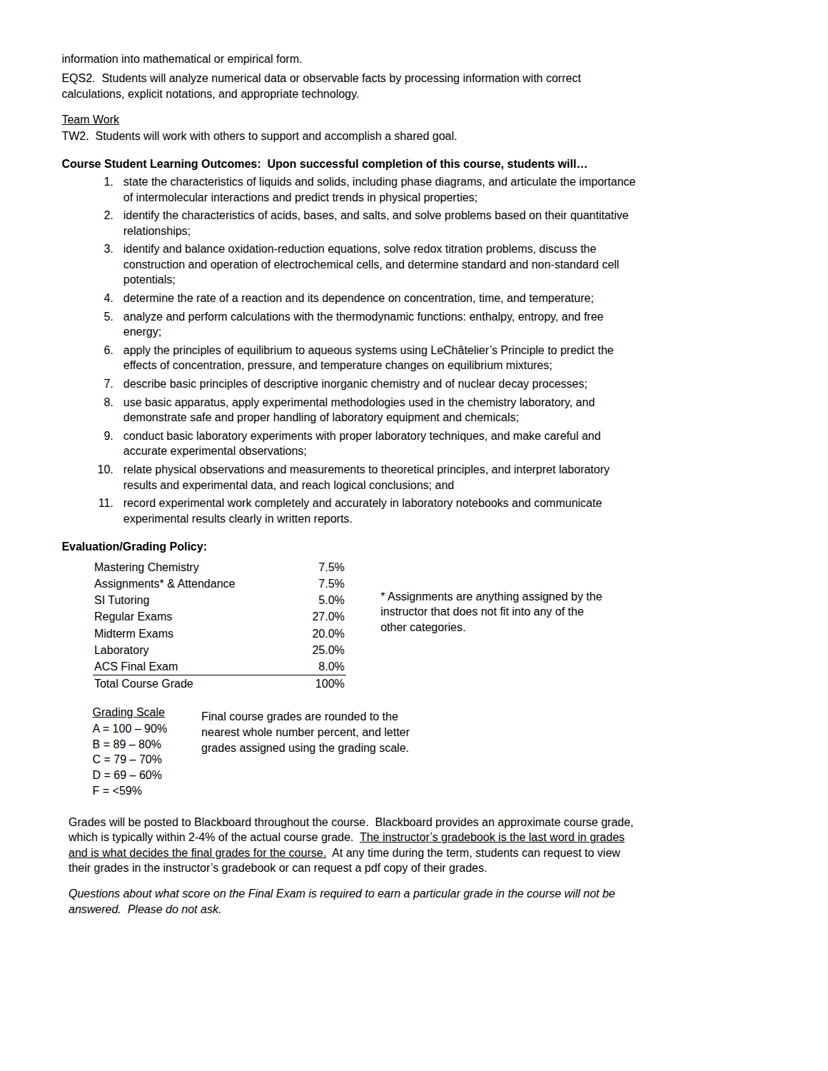information into mathematical or empirical form.
EQS2. Students will analyze numerical data or observable facts by processing information with correct calculations, explicit notations, and appropriate technology.
Team Work
TW2. Students will work with others to support and accomplish a shared goal.
Course Student Learning Outcomes: Upon successful completion of this course, students will…
state the characteristics of liquids and solids, including phase diagrams, and articulate the importance of intermolecular interactions and predict trends in physical properties;
identify the characteristics of acids, bases, and salts, and solve problems based on their quantitative relationships;
identify and balance oxidation-reduction equations, solve redox titration problems, discuss the construction and operation of electrochemical cells, and determine standard and non-standard cell potentials;
determine the rate of a reaction and its dependence on concentration, time, and temperature;
analyze and perform calculations with the thermodynamic functions: enthalpy, entropy, and free energy;
apply the principles of equilibrium to aqueous systems using LeChâtelier’s Principle to predict the effects of concentration, pressure, and temperature changes on equilibrium mixtures;
describe basic principles of descriptive inorganic chemistry and of nuclear decay processes;
use basic apparatus, apply experimental methodologies used in the chemistry laboratory, and demonstrate safe and proper handling of laboratory equipment and chemicals;
conduct basic laboratory experiments with proper laboratory techniques, and make careful and accurate experimental observations;
relate physical observations and measurements to theoretical principles, and interpret laboratory results and experimental data, and reach logical conclusions; and
record experimental work completely and accurately in laboratory notebooks and communicate experimental results clearly in written reports.
Evaluation/Grading Policy:
| Mastering Chemistry | 7.5% |
| Assignments* & Attendance | 7.5% |
| SI Tutoring | 5.0% |
| Regular Exams | 27.0% |
| Midterm Exams | 20.0% |
| Laboratory | 25.0% |
| ACS Final Exam | 8.0% |
| Total Course Grade | 100% |
* Assignments are anything assigned by the instructor that does not fit into any of the other categories.
Grading Scale
A = 100 – 90%
B = 89 – 80%
C = 79 – 70%
D = 69 – 60%
F = <59%
Final course grades are rounded to the nearest whole number percent, and letter grades assigned using the grading scale.
Grades will be posted to Blackboard throughout the course. Blackboard provides an approximate course grade, which is typically within 2-4% of the actual course grade. The instructor’s gradebook is the last word in grades and is what decides the final grades for the course. At any time during the term, students can request to view their grades in the instructor’s gradebook or can request a pdf copy of their grades.
Questions about what score on the Final Exam is required to earn a particular grade in the course will not be answered. Please do not ask.